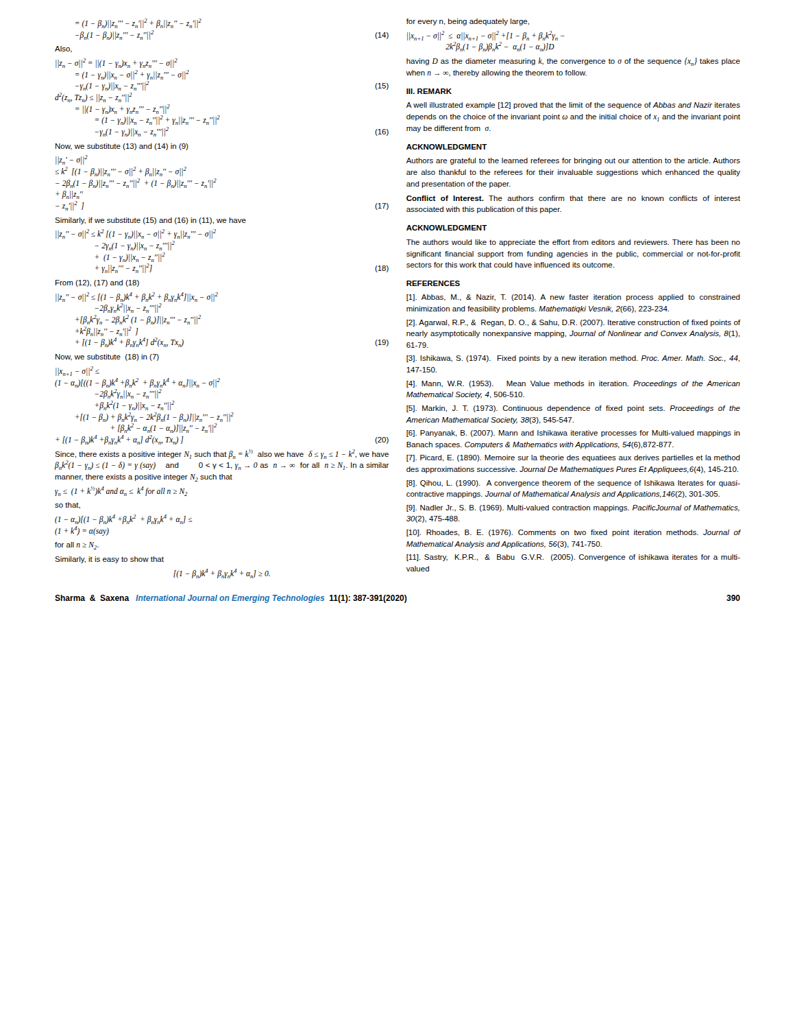= (1 − βn)||zn′′′ − zn′||2 + βn||zn′′ − zn′||2
−βn(1 − βn)||zn′′′ − zn′′||2 (14)
Also,
||zn − σ||2 = ||(1 − γn)xn + γnzn′′′ − σ||2
= (1 − γn)||xn − σ||2 + γn||zn′′′ − σ||2
−γn(1 − γn)||xn − zn′′′||2 (15)
d2(zn, Tzn) ≤ ||zn − zn′′||2
= ||(1 − γn)xn + γnzn′′′ − zn′′||2
= (1 − γn)||xn − zn′′||2 + γn||zn′′′ − zn′′||2
−γn(1 − γn)||xn − zn′′′||2 (16)
Now, we substitute (13) and (14) in (9)
||zn′ − σ||2
≤ k2 [(1 − βn)||zn′′′ − σ||2 + βn||zn′′ − σ||2
− 2βn(1 − βn)||zn′′′ − zn′′||2 + (1 − βn)||zn′′′ − zn′||2
+ βn||zn′′
− zn′||2 ] (17)
Similarly, if we substitute (15) and (16) in (11), we have
||zn′′ − σ||2 ≤ k2 [(1 − γn)||xn − σ||2 + γn||zn′′′ − σ||2
− 2γn(1 − γn)||xn − zn′′′||2
+ (1 − γn)||xn − zn′′||2
+ γn||zn′′′ − zn′′||2] (18)
From (12), (17) and (18)
||zn′′ − σ||2 ≤ [(1 − βn)k4 + βnk2 + βnγnk4]||xn − σ||2
−2βnγnk2||xn − zn′′′||2
+[βnk2γn − 2βnk2 (1 − βn)]||zn′′′ − zn′′||2
+k2βn||zn′′ − zn′||2 ]
+ [(1 − βn)k4 + βnγnk4] d2(xn, Txn) (19)
Now, we substitute (18) in (7)
||xn+1 − σ||2 ≤
(1 − αn)[((1 − βn)k4 +βnk2 + βnγnk4 + αn]||xn − σ||2
−2βnk2γn||xn − zn′′′||2
+βnk2(1 − γn)||xn − zn′′||2
+[(1 − βn) + βnk2γn − 2k2βn(1 − βn)]||zn′′′ − zn′′||2
+ [βnk2 − αn(1 − αn)]||zn′′ − zn′||2
+ [(1 − βn)k4 +βnγnk4 + αn] d2(xn, Txn) ] (20)
Since, there exists a positive integer N1 such that βn = k½ also we have δ ≤ γn ≤ 1 − k2, we have βnk2(1 − γn) ≤ (1 − δ) = γ (say) and 0 < γ < 1, γn → 0 as n → ∞ for all n ≥ N1. In a similar manner, there exists a positive integer N2 such that
γn ≤ (1 + k½)k4 and αn ≤ k4 for all n ≥ N2
so that,
(1 − αn)[(1 − βn)k4 +βnk2 + βnγnk4 + αn] ≤
(1 + k4) = α(say)
for all n ≥ N2.
Similarly, it is easy to show that
[(1 − βn)k4 + βnγnk4 + αn] ≥ 0.
for every n, being adequately large,
||xn+1 − σ||2 ≤ α||xn+1 − σ||2 +[1 − βn + βnk2γn −
2k2βn(1 − βn)βnk2 − αn(1 − αn)]D
having D as the diameter measuring k, the convergence to σ of the sequence {xn} takes place when n → ∞, thereby allowing the theorem to follow.
III. REMARK
A well illustrated example [12] proved that the limit of the sequence of Abbas and Nazir iterates depends on the choice of the invariant point ω and the initial choice of x1 and the invariant point may be different from σ.
ACKNOWLEDGMENT
Authors are grateful to the learned referees for bringing out our attention to the article. Authors are also thankful to the referees for their invaluable suggestions which enhanced the quality and presentation of the paper.
Conflict of Interest. The authors confirm that there are no known conflicts of interest associated with this publication of this paper.
ACKNOWLEDGMENT
The authors would like to appreciate the effort from editors and reviewers. There has been no significant financial support from funding agencies in the public, commercial or not-for-profit sectors for this work that could have influenced its outcome.
REFERENCES
[1]. Abbas, M., & Nazir, T. (2014). A new faster iteration process applied to constrained minimization and feasibility problems. Mathematiqki Vesnik, 2(66), 223-234.
[2]. Agarwal, R.P., & Regan, D. O., & Sahu, D.R. (2007). Iterative construction of fixed points of nearly asymptotically nonexpansive mapping, Journal of Nonlinear and Convex Analysis, 8(1), 61-79.
[3]. Ishikawa, S. (1974). Fixed points by a new iteration method. Proc. Amer. Math. Soc., 44, 147-150.
[4]. Mann, W.R. (1953). Mean Value methods in iteration. Proceedings of the American Mathematical Society, 4, 506-510.
[5]. Markin, J. T. (1973). Continuous dependence of fixed point sets. Proceedings of the American Mathematical Society, 38(3), 545-547.
[6]. Panyanak, B. (2007). Mann and Ishikawa iterative processes for Multi-valued mappings in Banach spaces. Computers & Mathematics with Applications, 54(6),872-877.
[7]. Picard, E. (1890). Memoire sur la theorie des equatiees aux derives partielles et la method des approximations successive. Journal De Mathematiques Pures Et Appliquees,6(4), 145-210.
[8]. Qihou, L. (1990). A convergence theorem of the sequence of Ishikawa Iterates for quasi-contractive mappings. Journal of Mathematical Analysis and Applications,146(2), 301-305.
[9]. Nadler Jr., S. B. (1969). Multi-valued contraction mappings. PacificJournal of Mathematics, 30(2), 475-488.
[10]. Rhoades, B. E. (1976). Comments on two fixed point iteration methods. Journal of Mathematical Analysis and Applications, 56(3), 741-750.
[11]. Sastry, K.P.R., & Babu G.V.R. (2005). Convergence of ishikawa iterates for a multi-valued
Sharma & Saxena International Journal on Emerging Technologies 11(1): 387-391(2020) 390